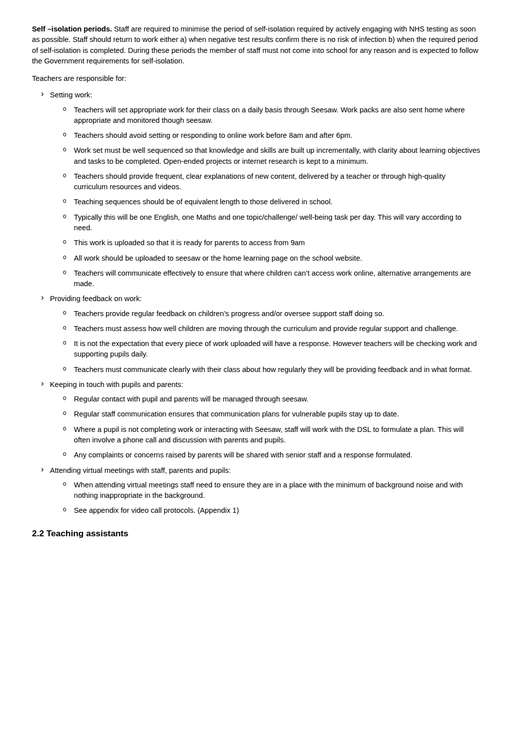Self –isolation periods. Staff are required to minimise the period of self-isolation required by actively engaging with NHS testing as soon as possible. Staff should return to work either a) when negative test results confirm there is no risk of infection b) when the required period of self-isolation is completed. During these periods the member of staff must not come into school for any reason and is expected to follow the Government requirements for self-isolation.
Teachers are responsible for:
Setting work:
Teachers will set appropriate work for their class on a daily basis through Seesaw. Work packs are also sent home where appropriate and monitored though seesaw.
Teachers should avoid setting or responding to online work before 8am and after 6pm.
Work set must be well sequenced so that knowledge and skills are built up incrementally, with clarity about learning objectives and tasks to be completed. Open-ended projects or internet research is kept to a minimum.
Teachers should provide frequent, clear explanations of new content, delivered by a teacher or through high-quality curriculum resources and videos.
Teaching sequences should be of equivalent length to those delivered in school.
Typically this will be one English, one Maths and one topic/challenge/ well-being task per day. This will vary according to need.
This work is uploaded so that it is ready for parents to access from 9am
All work should be uploaded to seesaw or the home learning page on the school website.
Teachers will communicate effectively to ensure that where children can’t access work online, alternative arrangements are made.
Providing feedback on work:
Teachers provide regular feedback on children’s progress and/or oversee support staff doing so.
Teachers must assess how well children are moving through the curriculum and provide regular support and challenge.
It is not the expectation that every piece of work uploaded will have a response. However teachers will be checking work and supporting pupils daily.
Teachers must communicate clearly with their class about how regularly they will be providing feedback and in what format.
Keeping in touch with pupils and parents:
Regular contact with pupil and parents will be managed through seesaw.
Regular staff communication ensures that communication plans for vulnerable pupils stay up to date.
Where a pupil is not completing work or interacting with Seesaw, staff will work with the DSL to formulate a plan. This will often involve a phone call and discussion with parents and pupils.
Any complaints or concerns raised by parents will be shared with senior staff and a response formulated.
Attending virtual meetings with staff, parents and pupils:
When attending virtual meetings staff need to ensure they are in a place with the minimum of background noise and with nothing inappropriate in the background.
See appendix for video call protocols. (Appendix 1)
2.2 Teaching assistants